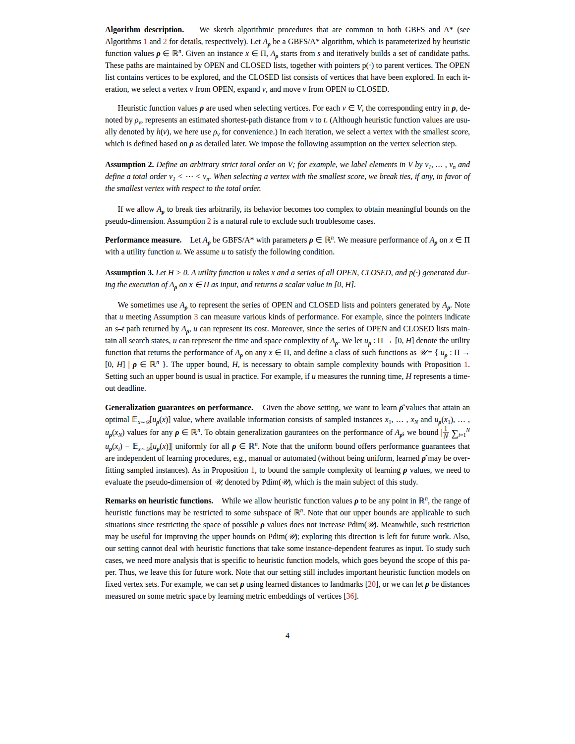Algorithm description. We sketch algorithmic procedures that are common to both GBFS and A* (see Algorithms 1 and 2 for details, respectively). Let Aρ be a GBFS/A* algorithm, which is parameterized by heuristic function values ρ ∈ ℝn. Given an instance x ∈ Π, Aρ starts from s and iteratively builds a set of candidate paths. These paths are maintained by OPEN and CLOSED lists, together with pointers p(·) to parent vertices. The OPEN list contains vertices to be explored, and the CLOSED list consists of vertices that have been explored. In each iteration, we select a vertex v from OPEN, expand v, and move v from OPEN to CLOSED.
Heuristic function values ρ are used when selecting vertices. For each v ∈ V, the corresponding entry in ρ, denoted by ρv, represents an estimated shortest-path distance from v to t. (Although heuristic function values are usually denoted by h(v), we here use ρv for convenience.) In each iteration, we select a vertex with the smallest score, which is defined based on ρ as detailed later. We impose the following assumption on the vertex selection step.
Assumption 2. Define an arbitrary strict toral order on V; for example, we label elements in V by v1, … , vn and define a total order v1 < ⋯ < vn. When selecting a vertex with the smallest score, we break ties, if any, in favor of the smallest vertex with respect to the total order.
If we allow Aρ to break ties arbitrarily, its behavior becomes too complex to obtain meaningful bounds on the pseudo-dimension. Assumption 2 is a natural rule to exclude such troublesome cases.
Performance measure. Let Aρ be GBFS/A* with parameters ρ ∈ ℝn. We measure performance of Aρ on x ∈ Π with a utility function u. We assume u to satisfy the following condition.
Assumption 3. Let H > 0. A utility function u takes x and a series of all OPEN, CLOSED, and p(·) generated during the execution of Aρ on x ∈ Π as input, and returns a scalar value in [0, H].
We sometimes use Aρ to represent the series of OPEN and CLOSED lists and pointers generated by Aρ. Note that u meeting Assumption 3 can measure various kinds of performance. For example, since the pointers indicate an s–t path returned by Aρ, u can represent its cost. Moreover, since the series of OPEN and CLOSED lists maintain all search states, u can represent the time and space complexity of Aρ. We let uρ : Π → [0, H] denote the utility function that returns the performance of Aρ on any x ∈ Π, and define a class of such functions as 𝒰 = { uρ : Π → [0, H] | ρ ∈ ℝn }. The upper bound, H, is necessary to obtain sample complexity bounds with Proposition 1. Setting such an upper bound is usual in practice. For example, if u measures the running time, H represents a time-out deadline.
Generalization guarantees on performance. Given the above setting, we want to learn ρ̂ values that attain an optimal 𝔼x∼𝒟[uρ̂(x)] value, where available information consists of sampled instances x1, … , xN and uρ(x1), … , uρ(xN) values for any ρ ∈ ℝn. To obtain generalization gaurantees on the performance of Aρ̂, we bound |1 N ∑i=1N uρ(xi) − 𝔼x∼𝒟[uρ(x)]| uniformly for all ρ ∈ ℝn. Note that the uniform bound offers performance guarantees that are independent of learning procedures, e.g., manual or automated (without being uniform, learned ρ̂ may be overfitting sampled instances). As in Proposition 1, to bound the sample complexity of learning ρ values, we need to evaluate the pseudo-dimension of 𝒰, denoted by Pdim(𝒰), which is the main subject of this study.
Remarks on heuristic functions. While we allow heuristic function values ρ to be any point in ℝn, the range of heuristic functions may be restricted to some subspace of ℝn. Note that our upper bounds are applicable to such situations since restricting the space of possible ρ values does not increase Pdim(𝒰). Meanwhile, such restriction may be useful for improving the upper bounds on Pdim(𝒰); exploring this direction is left for future work. Also, our setting cannot deal with heuristic functions that take some instance-dependent features as input. To study such cases, we need more analysis that is specific to heuristic function models, which goes beyond the scope of this paper. Thus, we leave this for future work. Note that our setting still includes important heuristic function models on fixed vertex sets. For example, we can set ρ using learned distances to landmarks [20], or we can let ρ be distances measured on some metric space by learning metric embeddings of vertices [36].
4